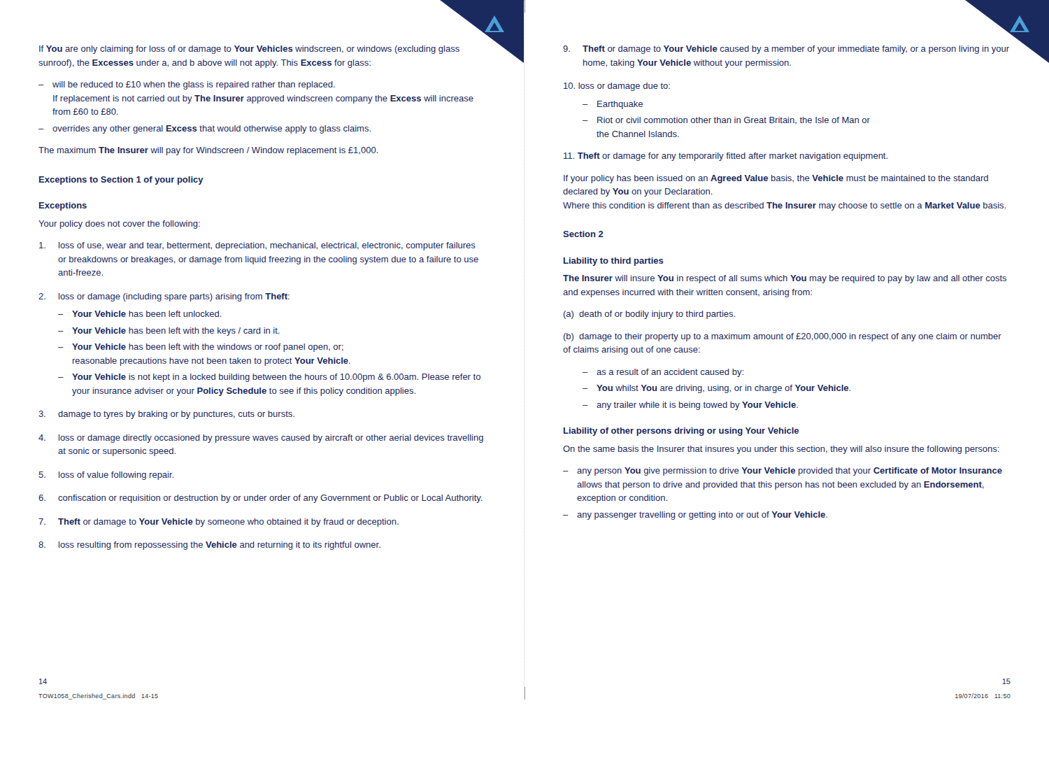If You are only claiming for loss of or damage to Your Vehicles windscreen, or windows (excluding glass sunroof), the Excesses under a, and b above will not apply. This Excess for glass:
will be reduced to £10 when the glass is repaired rather than replaced.
If replacement is not carried out by The Insurer approved windscreen company the Excess will increase from £60 to £80.
overrides any other general Excess that would otherwise apply to glass claims.
The maximum The Insurer will pay for Windscreen / Window replacement is £1,000.
Exceptions to Section 1 of your policy
Exceptions
Your policy does not cover the following:
loss of use, wear and tear, betterment, depreciation, mechanical, electrical, electronic, computer failures or breakdowns or breakages, or damage from liquid freezing in the cooling system due to a failure to use anti-freeze.
loss or damage (including spare parts) arising from Theft:
Your Vehicle has been left unlocked.
Your Vehicle has been left with the keys / card in it.
Your Vehicle has been left with the windows or roof panel open, or;
reasonable precautions have not been taken to protect Your Vehicle.
Your Vehicle is not kept in a locked building between the hours of 10.00pm & 6.00am. Please refer to your insurance adviser or your Policy Schedule to see if this policy condition applies.
damage to tyres by braking or by punctures, cuts or bursts.
loss or damage directly occasioned by pressure waves caused by aircraft or other aerial devices travelling at sonic or supersonic speed.
loss of value following repair.
confiscation or requisition or destruction by or under order of any Government or Public or Local Authority.
Theft or damage to Your Vehicle by someone who obtained it by fraud or deception.
loss resulting from repossessing the Vehicle and returning it to its rightful owner.
14
TOW1058_Cherished_Cars.indd 14-15
Theft or damage to Your Vehicle caused by a member of your immediate family, or a person living in your home, taking Your Vehicle without your permission.
10. loss or damage due to:
Earthquake
Riot or civil commotion other than in Great Britain, the Isle of Man or
the Channel Islands.
11. Theft or damage for any temporarily fitted after market navigation equipment.
If your policy has been issued on an Agreed Value basis, the Vehicle must be maintained to the standard declared by You on your Declaration.
Where this condition is different than as described The Insurer may choose to settle on a Market Value basis.
Section 2
Liability to third parties
The Insurer will insure You in respect of all sums which You may be required to pay by law and all other costs and expenses incurred with their written consent, arising from:
(a) death of or bodily injury to third parties.
(b) damage to their property up to a maximum amount of £20,000,000 in respect of any one claim or number of claims arising out of one cause:
as a result of an accident caused by:
You whilst You are driving, using, or in charge of Your Vehicle.
any trailer while it is being towed by Your Vehicle.
Liability of other persons driving or using Your Vehicle
On the same basis the Insurer that insures you under this section, they will also insure the following persons:
any person You give permission to drive Your Vehicle provided that your Certificate of Motor Insurance allows that person to drive and provided that this person has not been excluded by an Endorsement, exception or condition.
any passenger travelling or getting into or out of Your Vehicle.
15
19/07/2016 11:50